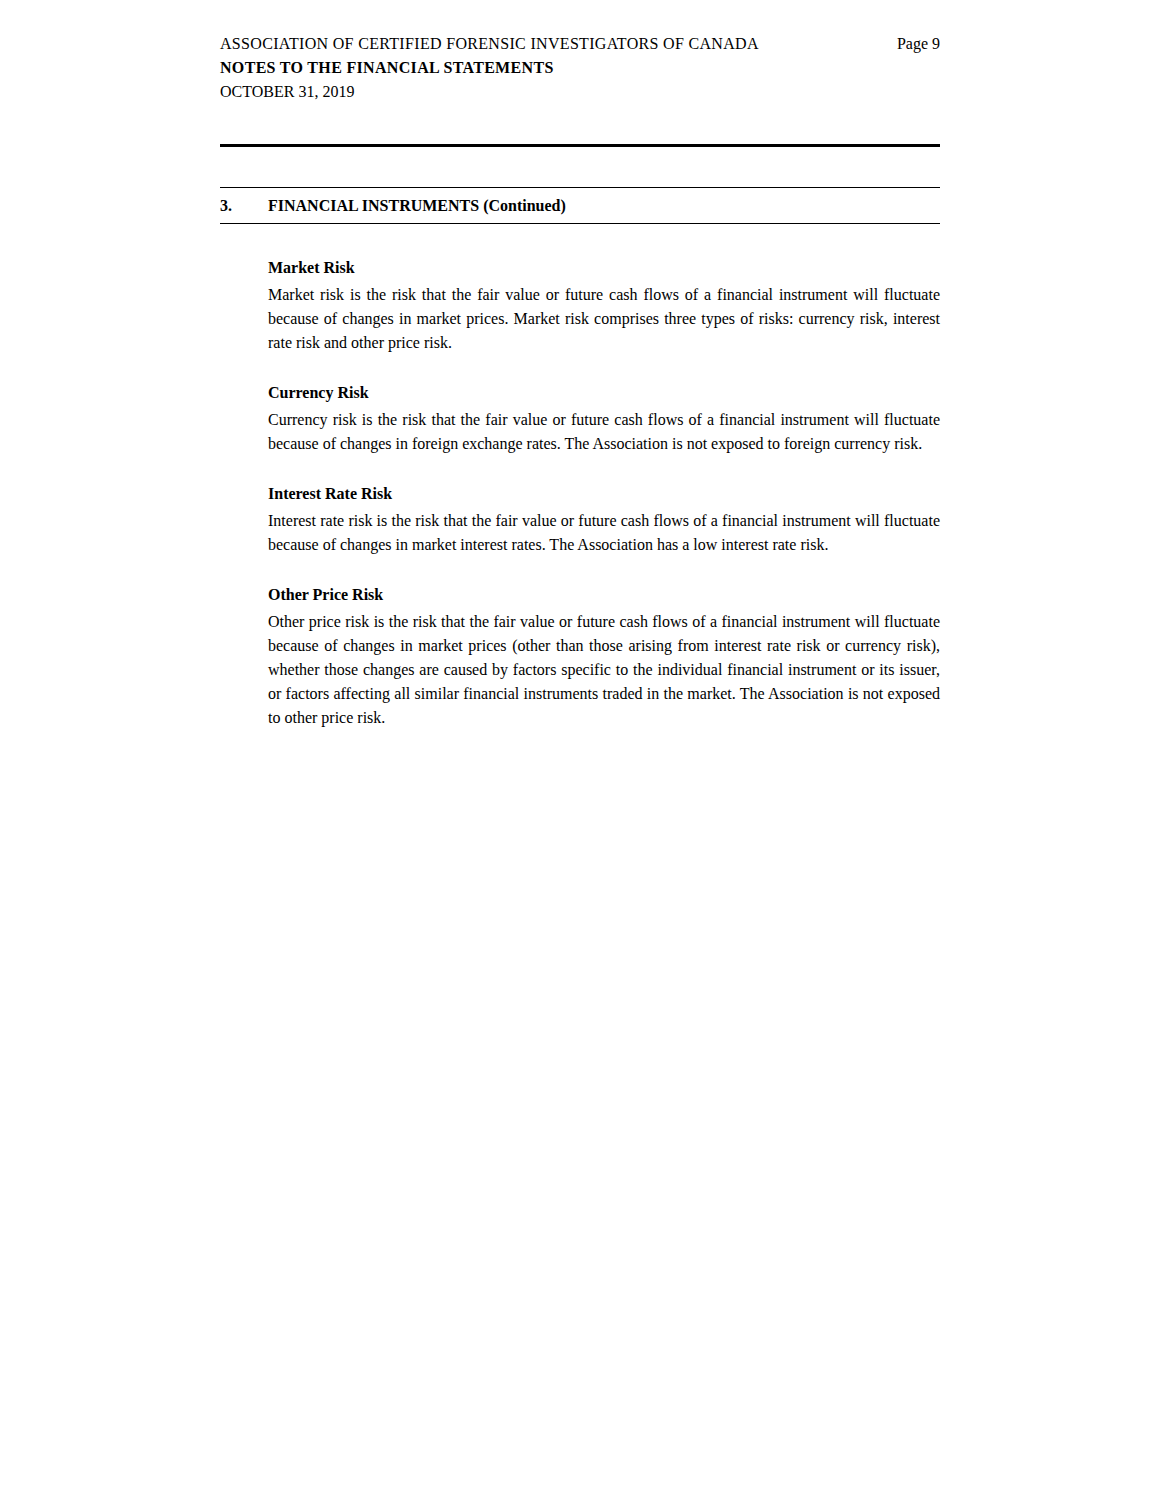Page 9
ASSOCIATION OF CERTIFIED FORENSIC INVESTIGATORS OF CANADA
NOTES TO THE FINANCIAL STATEMENTS
OCTOBER 31, 2019
3. FINANCIAL INSTRUMENTS (Continued)
Market Risk
Market risk is the risk that the fair value or future cash flows of a financial instrument will fluctuate because of changes in market prices. Market risk comprises three types of risks: currency risk, interest rate risk and other price risk.
Currency Risk
Currency risk is the risk that the fair value or future cash flows of a financial instrument will fluctuate because of changes in foreign exchange rates. The Association is not exposed to foreign currency risk.
Interest Rate Risk
Interest rate risk is the risk that the fair value or future cash flows of a financial instrument will fluctuate because of changes in market interest rates. The Association has a low interest rate risk.
Other Price Risk
Other price risk is the risk that the fair value or future cash flows of a financial instrument will fluctuate because of changes in market prices (other than those arising from interest rate risk or currency risk), whether those changes are caused by factors specific to the individual financial instrument or its issuer, or factors affecting all similar financial instruments traded in the market. The Association is not exposed to other price risk.